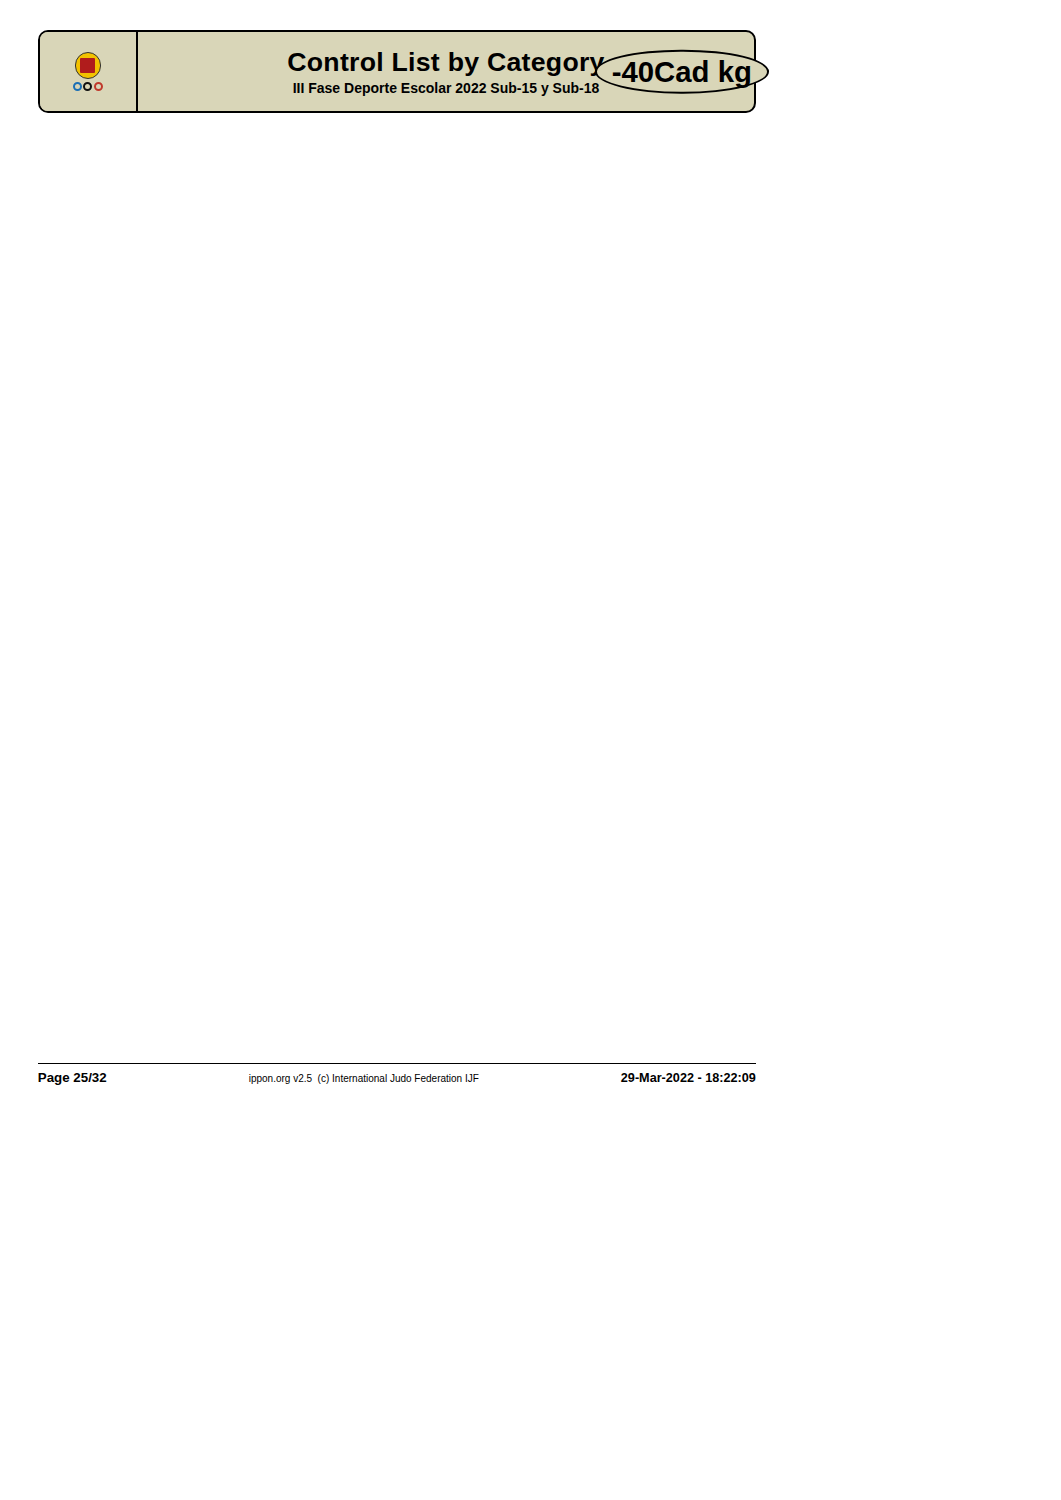Control List by Category
III Fase Deporte Escolar 2022 Sub-15 y Sub-18
-40Cad kg
Page 25/32
ippon.org v2.5 (c) International Judo Federation IJF
29-Mar-2022 - 18:22:09